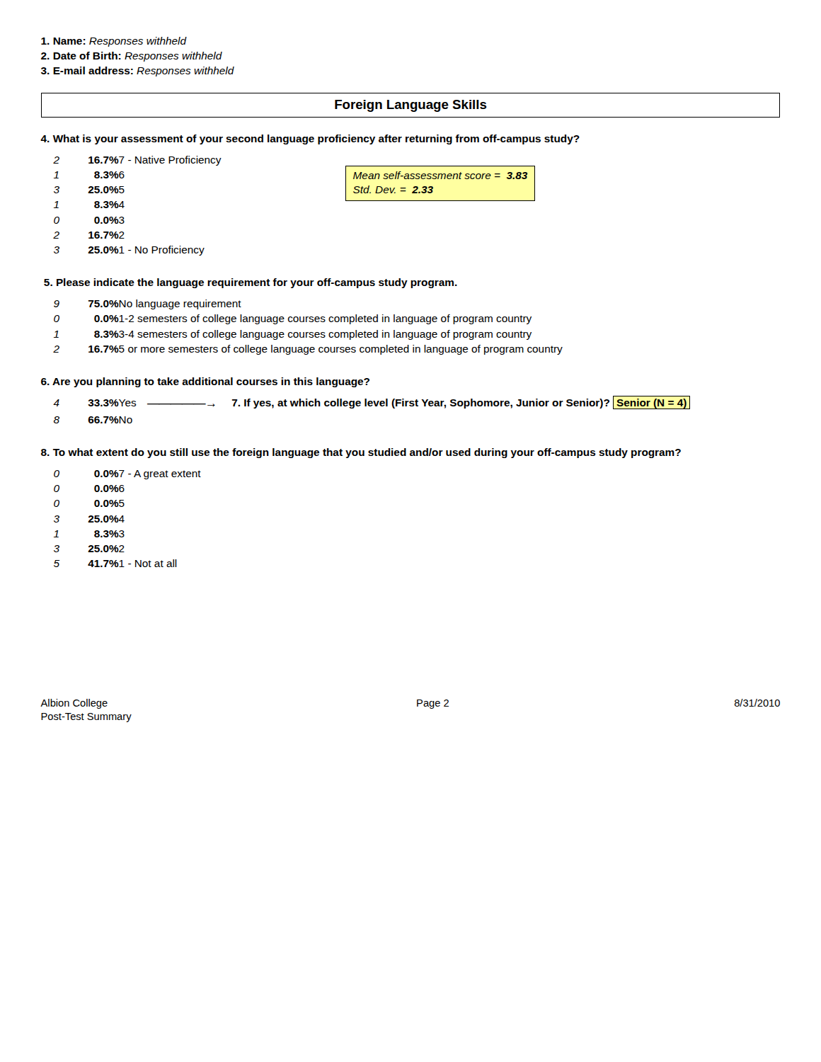1. Name: Responses withheld
2. Date of Birth: Responses withheld
3. E-mail address: Responses withheld
Foreign Language Skills
4. What is your assessment of your second language proficiency after returning from off-campus study?
| 2 | 16.7% | 7 - Native Proficiency |
| 1 | 8.3% | 6 |
| 3 | 25.0% | 5 |
| 1 | 8.3% | 4 |
| 0 | 0.0% | 3 |
| 2 | 16.7% | 2 |
| 3 | 25.0% | 1 - No Proficiency |
Mean self-assessment score = 3.83
Std. Dev. = 2.33
5. Please indicate the language requirement for your off-campus study program.
| 9 | 75.0% | No language requirement |
| 0 | 0.0% | 1-2 semesters of college language courses completed in language of program country |
| 1 | 8.3% | 3-4 semesters of college language courses completed in language of program country |
| 2 | 16.7% | 5 or more semesters of college language courses completed in language of program country |
6. Are you planning to take additional courses in this language?
| 4 | 33.3% | Yes —————→ 7. If yes, at which college level (First Year, Sophomore, Junior or Senior)? Senior (N = 4) |
| 8 | 66.7% | No |
8. To what extent do you still use the foreign language that you studied and/or used during your off-campus study program?
| 0 | 0.0% | 7 - A great extent |
| 0 | 0.0% | 6 |
| 0 | 0.0% | 5 |
| 3 | 25.0% | 4 |
| 1 | 8.3% | 3 |
| 3 | 25.0% | 2 |
| 5 | 41.7% | 1 - Not at all |
Albion College
Post-Test Summary
8/31/2010
Page 2